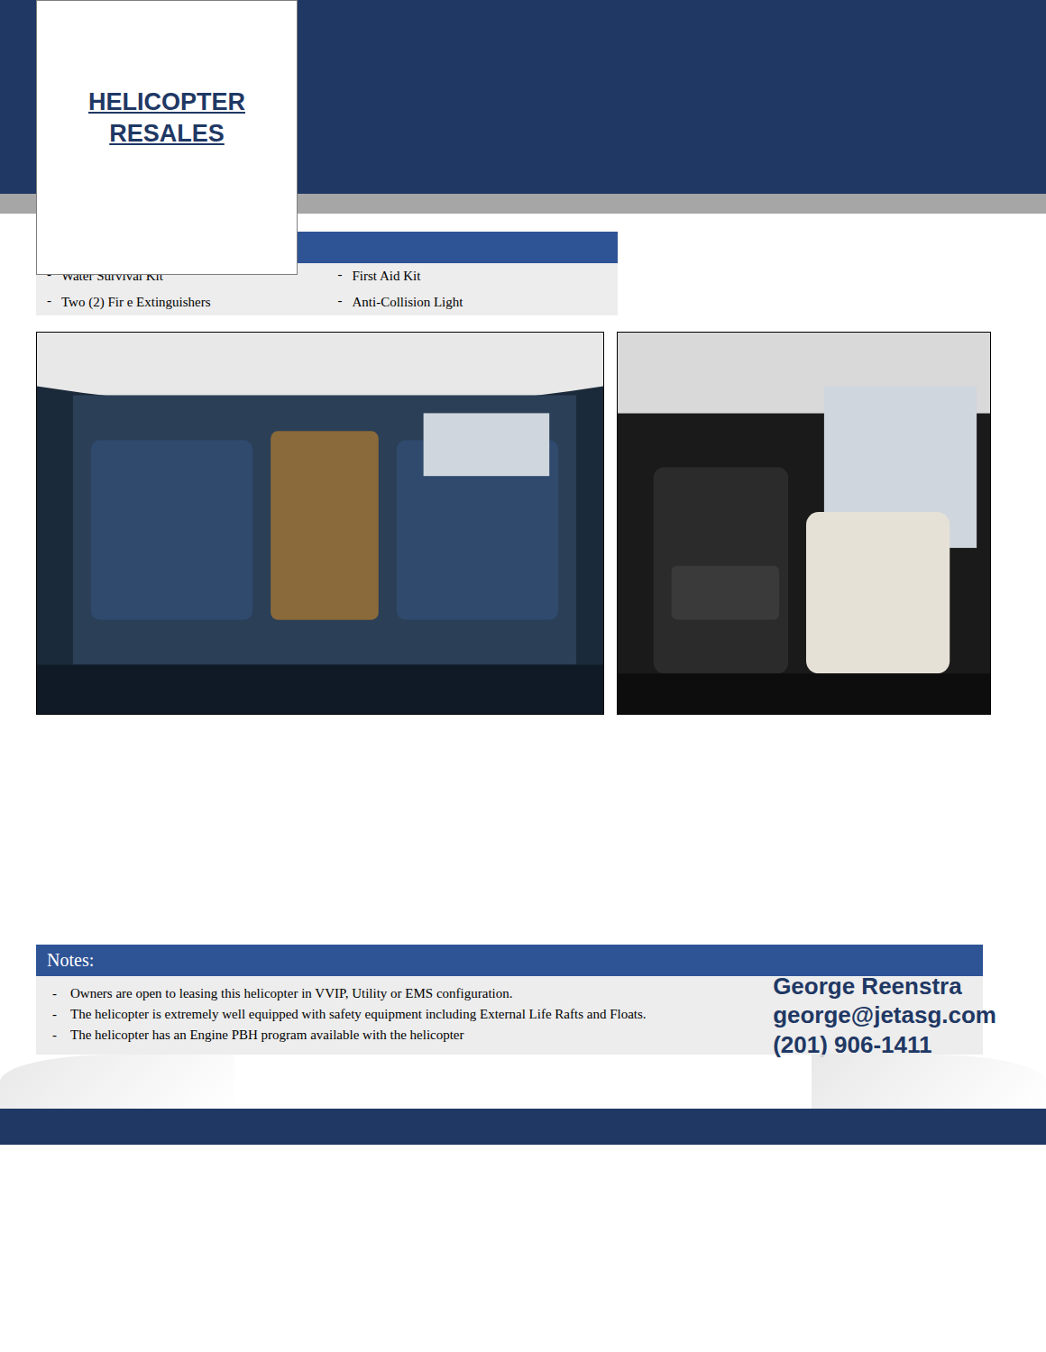HELICOPTER
RESALES
Equipment:
| Water Survival Kit | First Aid Kit |
| Two (2) Fir e Extinguishers | Anti-Collision Light |
Notes:
Owners are open to leasing this helicopter in VVIP, Utility or EMS configuration.
The helicopter is extremely well equipped with safety equipment including External Life Rafts and Floats.
The helicopter has an Engine PBH program available with the helicopter
George Reenstra
george@jetasg.com
(201) 906-1411